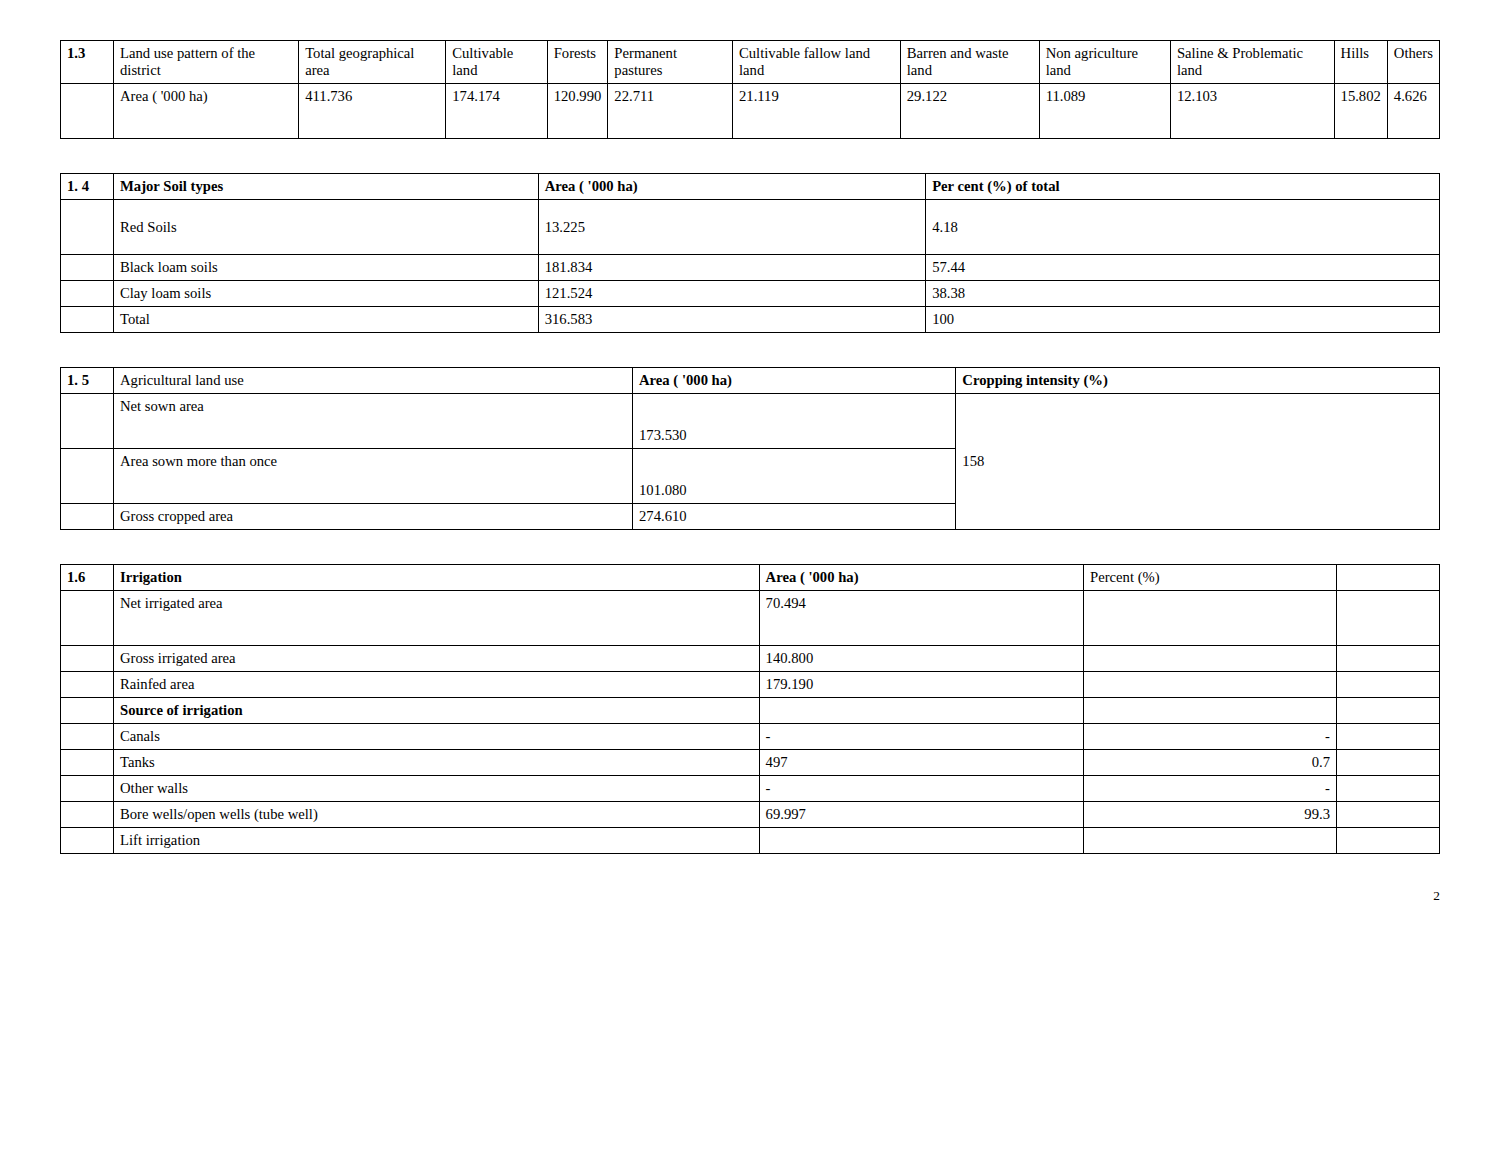| 1.3 | Land use pattern of the district | Total geographical area | Cultivable land | Forests | Permanent pastures | Cultivable fallow land land | Barren and waste land | Non agriculture land | Saline & Problematic land | Hills | Others |
| | Area ( '000 ha) | 411.736 | 174.174 | 120.990 | 22.711 | 21.119 | 29.122 | 11.089 | 12.103 | 15.802 | 4.626 |
| 1. 4 | Major Soil types | Area ( '000 ha) | Per cent (%) of total |
| | Red Soils | 13.225 | 4.18 |
| | Black loam soils | 181.834 | 57.44 |
| | Clay loam soils | 121.524 | 38.38 |
| | Total | 316.583 | 100 |
| 1. 5 | Agricultural land use | Area ( '000 ha) | Cropping intensity (%) |
| | Net sown area | 173.530 | 158 |
| | Area sown more than once | 101.080 |
| | Gross cropped area | 274.610 |
| 1.6 | Irrigation | Area ( '000 ha) | Percent (%) | |
| | Net irrigated area | 70.494 | | |
| | Gross irrigated area | 140.800 | | |
| | Rainfed area | 179.190 | | |
| | Source of irrigation | | | |
| | Canals | - | - | |
| | Tanks | 497 | 0.7 | |
| | Other walls | - | - | |
| | Bore wells/open wells (tube well) | 69.997 | 99.3 | |
| | Lift irrigation | | | |
2